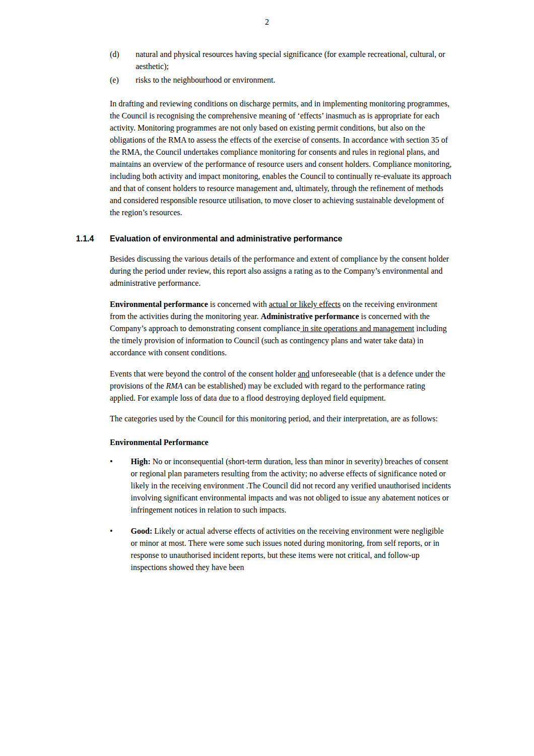2
(d)
natural and physical resources having special significance (for example recreational, cultural, or aesthetic);
(e)
risks to the neighbourhood or environment.
In drafting and reviewing conditions on discharge permits, and in implementing monitoring programmes, the Council is recognising the comprehensive meaning of ‘effects’ inasmuch as is appropriate for each activity. Monitoring programmes are not only based on existing permit conditions, but also on the obligations of the RMA to assess the effects of the exercise of consents. In accordance with section 35 of the RMA, the Council undertakes compliance monitoring for consents and rules in regional plans, and maintains an overview of the performance of resource users and consent holders. Compliance monitoring, including both activity and impact monitoring, enables the Council to continually re-evaluate its approach and that of consent holders to resource management and, ultimately, through the refinement of methods and considered responsible resource utilisation, to move closer to achieving sustainable development of the region’s resources.
1.1.4 Evaluation of environmental and administrative performance
Besides discussing the various details of the performance and extent of compliance by the consent holder during the period under review, this report also assigns a rating as to the Company’s environmental and administrative performance.
Environmental performance is concerned with actual or likely effects on the receiving environment from the activities during the monitoring year. Administrative performance is concerned with the Company’s approach to demonstrating consent compliance in site operations and management including the timely provision of information to Council (such as contingency plans and water take data) in accordance with consent conditions.
Events that were beyond the control of the consent holder and unforeseeable (that is a defence under the provisions of the RMA can be established) may be excluded with regard to the performance rating applied. For example loss of data due to a flood destroying deployed field equipment.
The categories used by the Council for this monitoring period, and their interpretation, are as follows:
Environmental Performance
•
High: No or inconsequential (short-term duration, less than minor in severity) breaches of consent or regional plan parameters resulting from the activity; no adverse effects of significance noted or likely in the receiving environment .The Council did not record any verified unauthorised incidents involving significant environmental impacts and was not obliged to issue any abatement notices or infringement notices in relation to such impacts.
•
Good: Likely or actual adverse effects of activities on the receiving environment were negligible or minor at most. There were some such issues noted during monitoring, from self reports, or in response to unauthorised incident reports, but these items were not critical, and follow-up inspections showed they have been